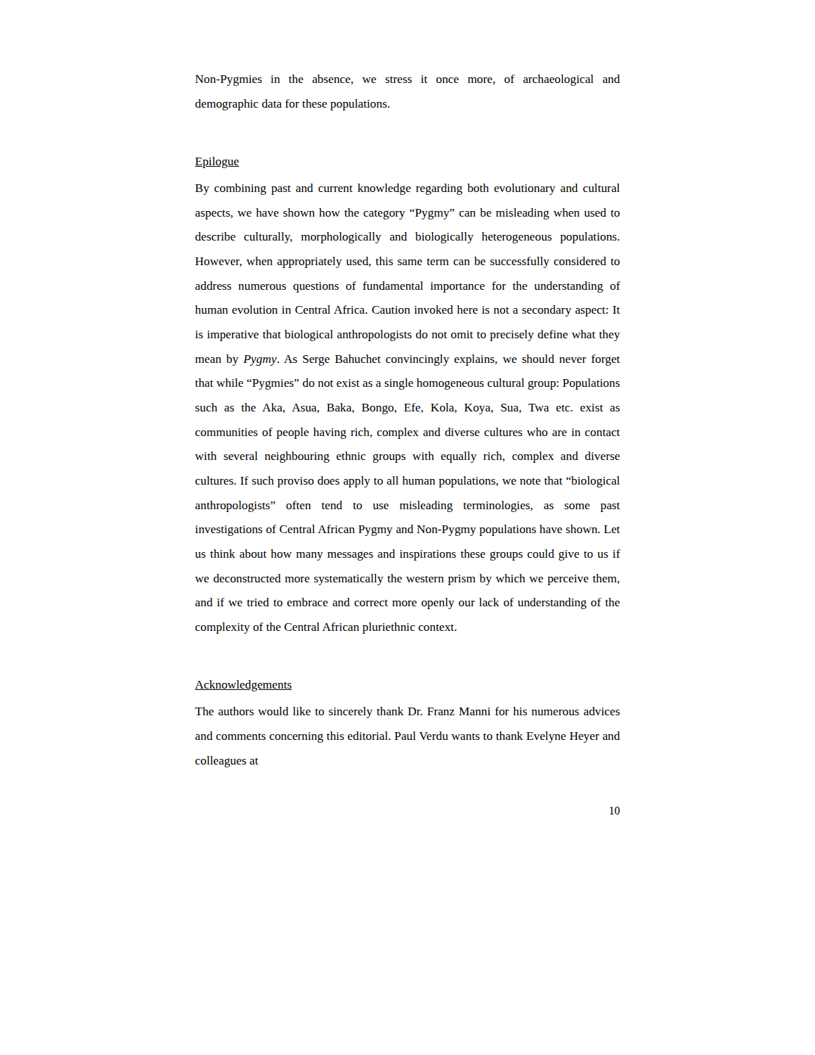Non-Pygmies in the absence, we stress it once more, of archaeological and demographic data for these populations.
Epilogue
By combining past and current knowledge regarding both evolutionary and cultural aspects, we have shown how the category “Pygmy” can be misleading when used to describe culturally, morphologically and biologically heterogeneous populations. However, when appropriately used, this same term can be successfully considered to address numerous questions of fundamental importance for the understanding of human evolution in Central Africa. Caution invoked here is not a secondary aspect: It is imperative that biological anthropologists do not omit to precisely define what they mean by Pygmy. As Serge Bahuchet convincingly explains, we should never forget that while “Pygmies” do not exist as a single homogeneous cultural group: Populations such as the Aka, Asua, Baka, Bongo, Efe, Kola, Koya, Sua, Twa etc. exist as communities of people having rich, complex and diverse cultures who are in contact with several neighbouring ethnic groups with equally rich, complex and diverse cultures. If such proviso does apply to all human populations, we note that “biological anthropologists” often tend to use misleading terminologies, as some past investigations of Central African Pygmy and Non-Pygmy populations have shown. Let us think about how many messages and inspirations these groups could give to us if we deconstructed more systematically the western prism by which we perceive them, and if we tried to embrace and correct more openly our lack of understanding of the complexity of the Central African pluriethnic context.
Acknowledgements
The authors would like to sincerely thank Dr. Franz Manni for his numerous advices and comments concerning this editorial. Paul Verdu wants to thank Evelyne Heyer and colleagues at
10